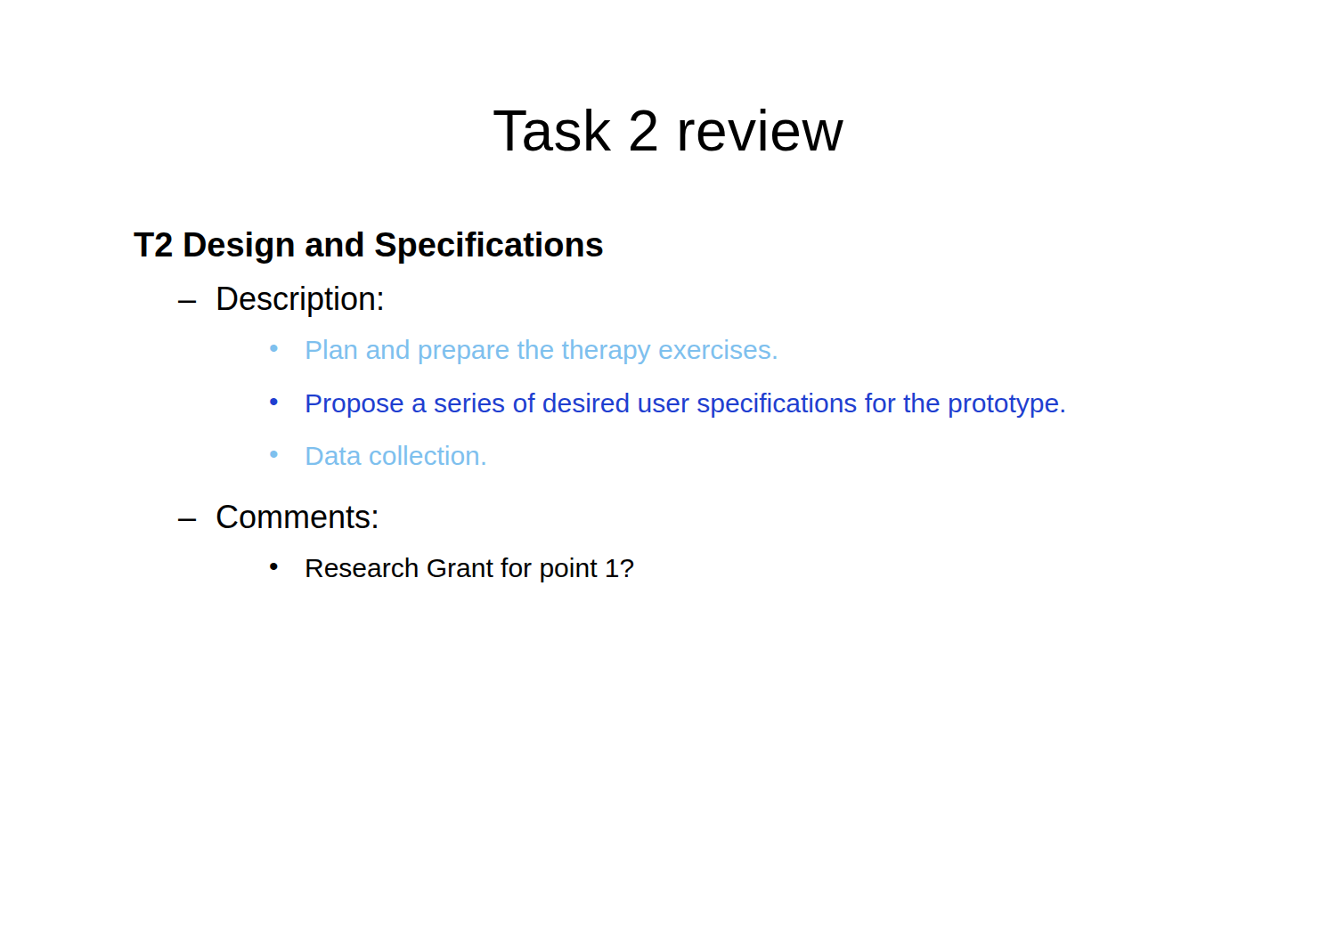Task 2 review
T2 Design and Specifications
Description:
Plan and prepare the therapy exercises.
Propose a series of desired user specifications for the prototype.
Data collection.
Comments:
Research Grant for point 1?